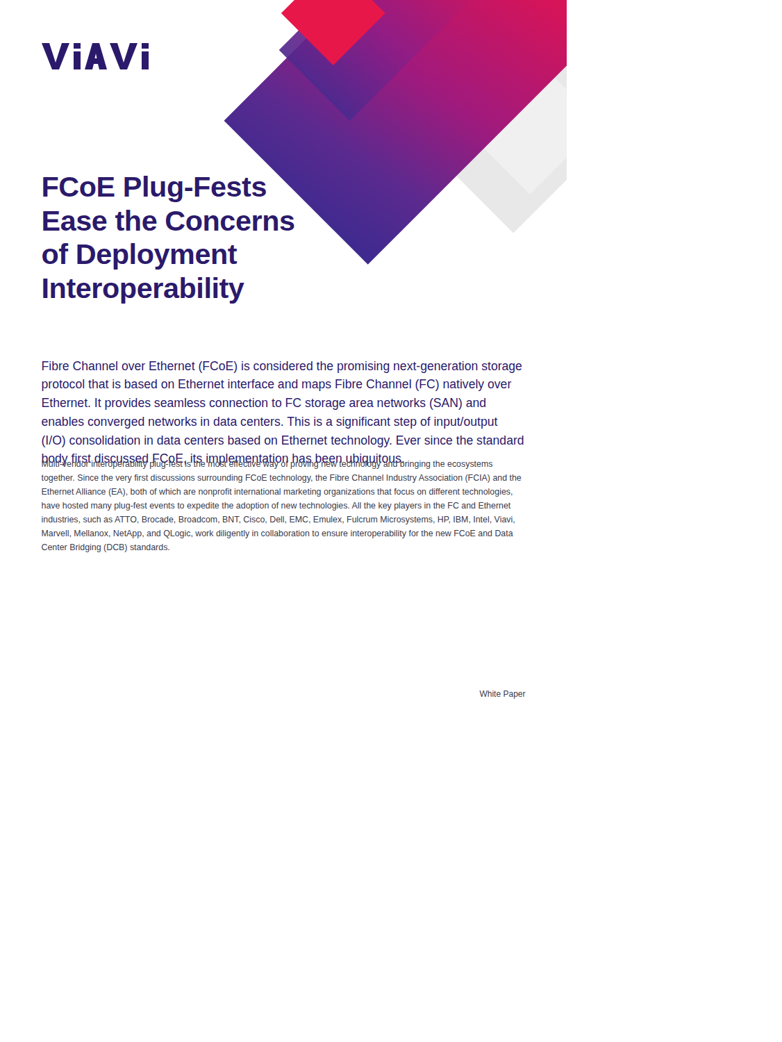FCoE Plug-Fests Ease the Concerns of Deployment Interoperability
Fibre Channel over Ethernet (FCoE) is considered the promising next-generation storage protocol that is based on Ethernet interface and maps Fibre Channel (FC) natively over Ethernet. It provides seamless connection to FC storage area networks (SAN) and enables converged networks in data centers. This is a significant step of input/output (I/O) consolidation in data centers based on Ethernet technology. Ever since the standard body first discussed FCoE, its implementation has been ubiquitous.
Multi-vendor interoperability plug-fest is the most effective way of proving new technology and bringing the ecosystems together. Since the very first discussions surrounding FCoE technology, the Fibre Channel Industry Association (FCIA) and the Ethernet Alliance (EA), both of which are nonprofit international marketing organizations that focus on different technologies, have hosted many plug-fest events to expedite the adoption of new technologies. All the key players in the FC and Ethernet industries, such as ATTO, Brocade, Broadcom, BNT, Cisco, Dell, EMC, Emulex, Fulcrum Microsystems, HP, IBM, Intel, Viavi, Marvell, Mellanox, NetApp, and QLogic, work diligently in collaboration to ensure interoperability for the new FCoE and Data Center Bridging (DCB) standards.
White Paper